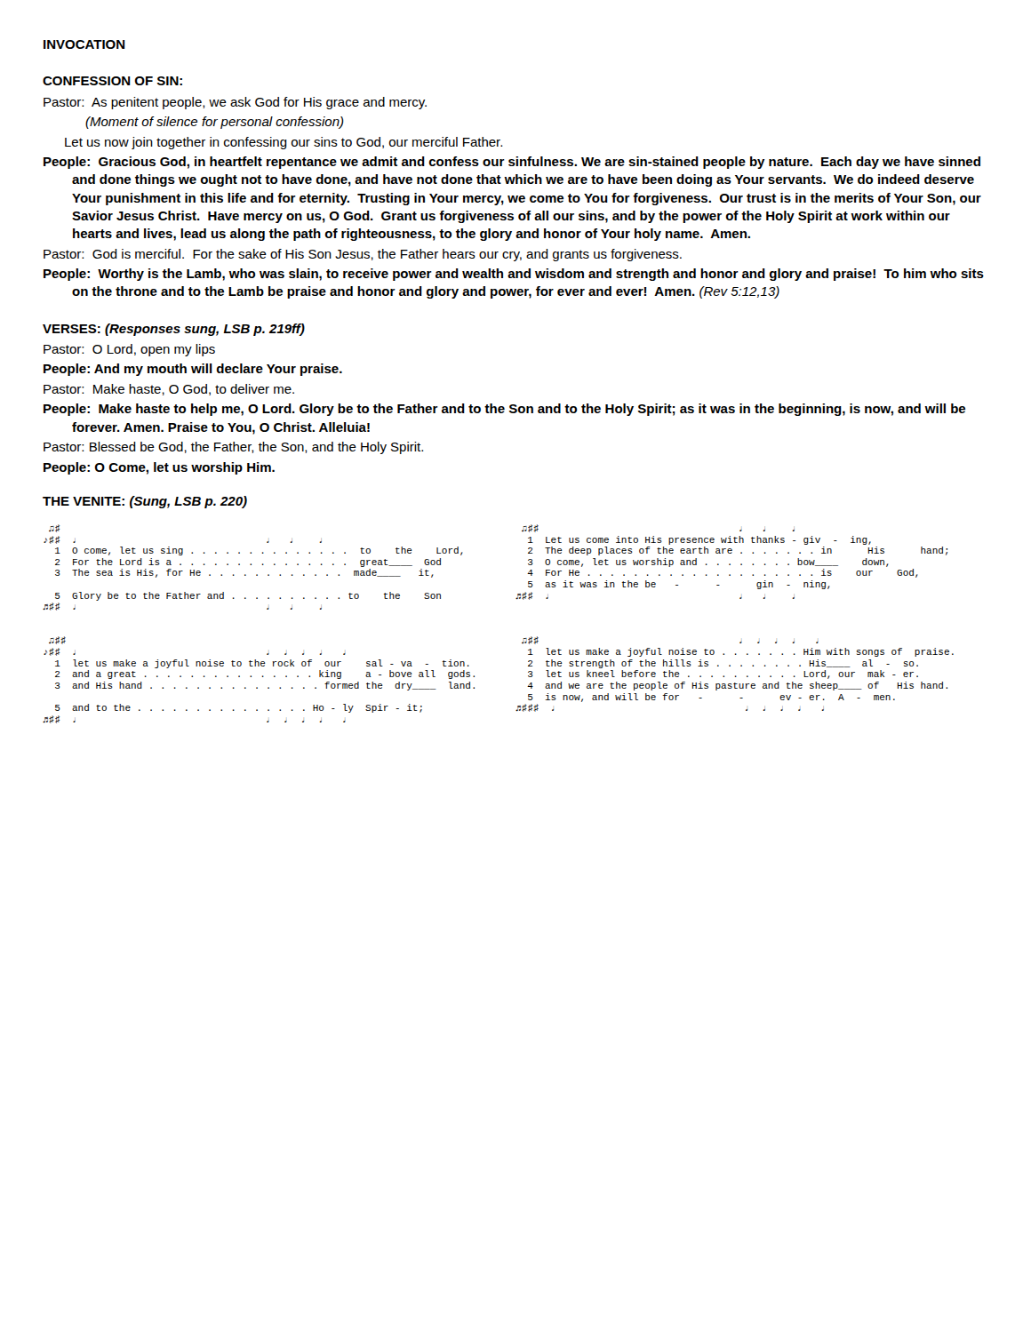INVOCATION
CONFESSION OF SIN:
Pastor: As penitent people, we ask God for His grace and mercy.
(Moment of silence for personal confession)
Let us now join together in confessing our sins to God, our merciful Father.
People: Gracious God, in heartfelt repentance we admit and confess our sinfulness. We are sin-stained people by nature. Each day we have sinned and done things we ought not to have done, and have not done that which we are to have been doing as Your servants. We do indeed deserve Your punishment in this life and for eternity. Trusting in Your mercy, we come to You for forgiveness. Our trust is in the merits of Your Son, our Savior Jesus Christ. Have mercy on us, O God. Grant us forgiveness of all our sins, and by the power of the Holy Spirit at work within our hearts and lives, lead us along the path of righteousness, to the glory and honor of Your holy name. Amen.
Pastor: God is merciful. For the sake of His Son Jesus, the Father hears our cry, and grants us forgiveness.
People: Worthy is the Lamb, who was slain, to receive power and wealth and wisdom and strength and honor and glory and praise! To him who sits on the throne and to the Lamb be praise and honor and glory and power, for ever and ever! Amen. (Rev 5:12,13)
VERSES: (Responses sung, LSB p. 219ff)
Pastor: O Lord, open my lips
People: And my mouth will declare Your praise.
Pastor: Make haste, O God, to deliver me.
People: Make haste to help me, O Lord. Glory be to the Father and to the Son and to the Holy Spirit; as it was in the beginning, is now, and will be forever. Amen. Praise to You, O Christ. Alleluia!
Pastor: Blessed be God, the Father, the Son, and the Holy Spirit.
People: O Come, let us worship Him.
THE VENITE: (Sung, LSB p. 220)
| ♫♯ ♪♯♯ ♩ ♩ ♩ ♩ 1 O come, let us sing . . . . . . . . . . . . . . to the Lord, 2 For the Lord is a . . . . . . . . . . . . . . . great____ God 3 The sea is His, for He . . . . . . . . . . . . made____ it, 5 Glory be to the Father and . . . . . . . . . . to the Son ♬♯♯ ♩ ♩ ♩ ♩ | ♫♯♯ ♩ ♩ ♩ 1 Let us come into His presence with thanks - giv - ing, 2 The deep places of the earth are . . . . . . . in His hand; 3 O come, let us worship and . . . . . . . . bow____ down, 4 For He . . . . . . . . . . . . . . . . . . . . is our God, 5 as it was in the be - - gin - ning, ♬♯♯ ♩ ♩ ♩ ♩ |
| ♫♯♯ ♪♯♯ ♩ ♩ ♩ ♩ ♩ ♩ 1 let us make a joyful noise to the rock of our sal - va - tion. 2 and a great . . . . . . . . . . . . . . . king a - bove all gods. 3 and His hand . . . . . . . . . . . . . . . formed the dry____ land. 5 and to the . . . . . . . . . . . . . . . Ho - ly Spir - it; ♬♯♯ ♩ ♩ ♩ ♩ ♩ ♩ | ♫♯♯ ♩ ♩ ♩ ♩ ♩ 1 let us make a joyful noise to . . . . . . . Him with songs of praise. 2 the strength of the hills is . . . . . . . . His____ al - so. 3 let us kneel before the . . . . . . . . . . Lord, our mak - er. 4 and we are the people of His pasture and the sheep____ of His hand. 5 is now, and will be for - - ev - er. A - men. ♬♯♯♯ ♩ ♩ ♩ ♩ ♩ ♩ |